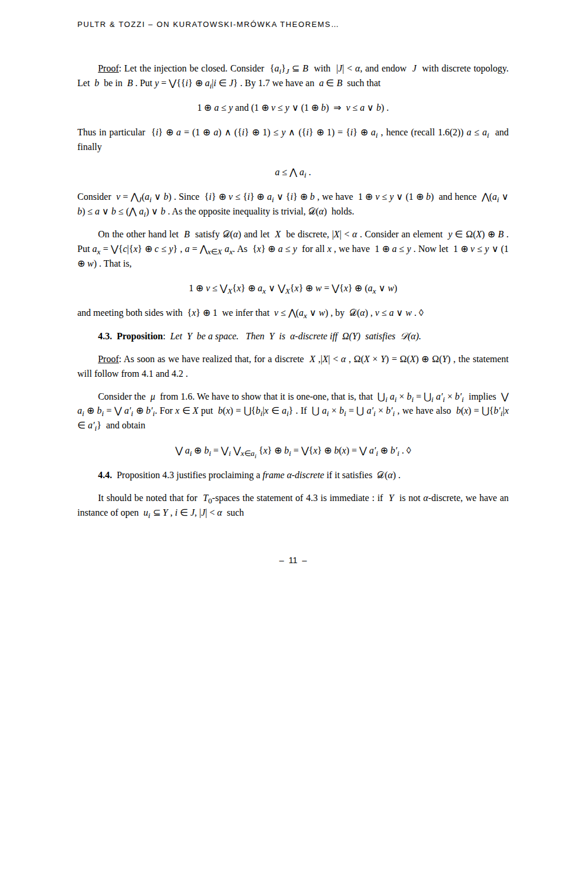PULTR & TOZZI – ON KURATOWSKI-MRÓWKA THEOREMS…
Proof: Let the injection be closed. Consider {ai}J ⊆ B with |J| < α, and endow J with discrete topology. Let b be in B . Put y = ⋁{{i} ⊕ ai|i ∈ J} . By 1.7 we have an a ∈ B such that
1 ⊕ a ≤ y and (1 ⊕ v ≤ y ∨ (1 ⊕ b) ⇒ v ≤ a ∨ b) .
Thus in particular {i} ⊕ a = (1 ⊕ a) ∧ ({i} ⊕ 1) ≤ y ∧ ({i} ⊕ 1) = {i} ⊕ ai , hence (recall 1.6(2)) a ≤ ai and finally
a ≤ ⋀ ai .
Consider v = ⋀J(ai ∨ b) . Since {i} ⊕ v ≤ {i} ⊕ ai ∨ {i} ⊕ b , we have 1 ⊕ v ≤ y ∨ (1 ⊕ b) and hence ⋀(ai ∨ b) ≤ a ∨ b ≤ (⋀ ai) ∨ b . As the opposite inequality is trivial, 𝒟(α) holds.
On the other hand let B satisfy 𝒟(α) and let X be discrete, |X| < α . Consider an element y ∈ Ω(X) ⊕ B . Put ax = ⋁{c|{x} ⊕ c ≤ y} , a = ⋀x∈X ax. As {x} ⊕ a ≤ y for all x , we have 1 ⊕ a ≤ y . Now let 1 ⊕ v ≤ y ∨ (1 ⊕ w) . That is,
1 ⊕ v ≤ ⋁X{x} ⊕ ax ∨ ⋁X{x} ⊕ w = ⋁{x} ⊕ (ax ∨ w)
and meeting both sides with {x} ⊕ 1 we infer that v ≤ ⋀(ax ∨ w) , by 𝒟(α) , v ≤ a ∨ w . ◊
4.3. Proposition: Let Y be a space. Then Y is α-discrete iff Ω(Y) satisfies 𝒟(α).
Proof: As soon as we have realized that, for a discrete X ,|X| < α , Ω(X × Y) = Ω(X) ⊕ Ω(Y) , the statement will follow from 4.1 and 4.2 .
Consider the μ from 1.6. We have to show that it is one-one, that is, that ⋃i ai × bi = ⋃i a′i × b′i implies ⋁ ai ⊕ bi = ⋁ a′i ⊕ b′i. For x ∈ X put b(x) = ⋃{bi|x ∈ ai} . If ⋃ ai × bi = ⋃ a′i × b′i , we have also b(x) = ⋃{b′i|x ∈ a′i} and obtain
⋁ ai ⊕ bi = ⋁i ⋁x∈ai {x} ⊕ bi = ⋁{x} ⊕ b(x) = ⋁ a′i ⊕ b′i . ◊
4.4. Proposition 4.3 justifies proclaiming a frame α-discrete if it satisfies 𝒟(α) .
It should be noted that for T0-spaces the statement of 4.3 is immediate : if Y is not α-discrete, we have an instance of open ui ⊆ Y , i ∈ J, |J| < α such
– 11 –